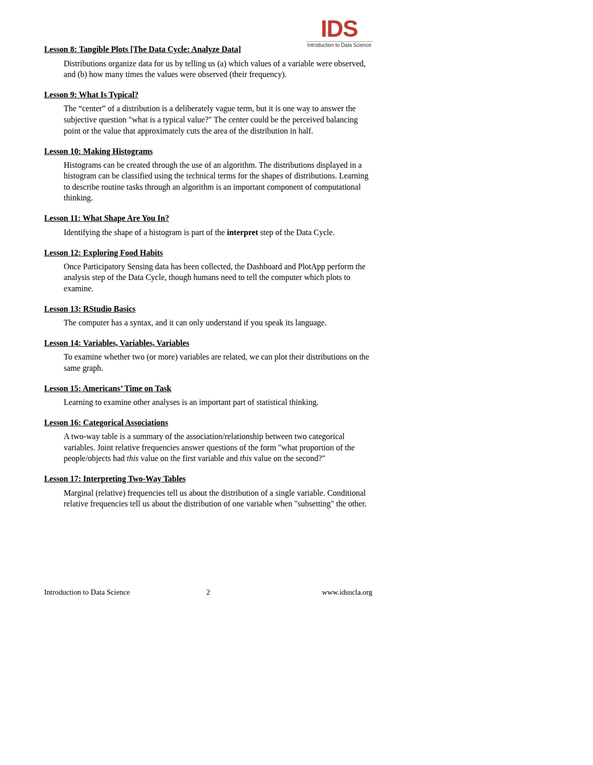IDS Introduction to Data Science
Lesson 8: Tangible Plots [The Data Cycle: Analyze Data]
Distributions organize data for us by telling us (a) which values of a variable were observed, and (b) how many times the values were observed (their frequency).
Lesson 9: What Is Typical?
The “center” of a distribution is a deliberately vague term, but it is one way to answer the subjective question "what is a typical value?" The center could be the perceived balancing point or the value that approximately cuts the area of the distribution in half.
Lesson 10: Making Histograms
Histograms can be created through the use of an algorithm. The distributions displayed in a histogram can be classified using the technical terms for the shapes of distributions. Learning to describe routine tasks through an algorithm is an important component of computational thinking.
Lesson 11: What Shape Are You In?
Identifying the shape of a histogram is part of the interpret step of the Data Cycle.
Lesson 12: Exploring Food Habits
Once Participatory Sensing data has been collected, the Dashboard and PlotApp perform the analysis step of the Data Cycle, though humans need to tell the computer which plots to examine.
Lesson 13: RStudio Basics
The computer has a syntax, and it can only understand if you speak its language.
Lesson 14: Variables, Variables, Variables
To examine whether two (or more) variables are related, we can plot their distributions on the same graph.
Lesson 15: Americans’ Time on Task
Learning to examine other analyses is an important part of statistical thinking.
Lesson 16: Categorical Associations
A two-way table is a summary of the association/relationship between two categorical variables. Joint relative frequencies answer questions of the form "what proportion of the people/objects had this value on the first variable and this value on the second?"
Lesson 17: Interpreting Two-Way Tables
Marginal (relative) frequencies tell us about the distribution of a single variable. Conditional relative frequencies tell us about the distribution of one variable when "subsetting" the other.
Introduction to Data Science 2 www.idsucla.org